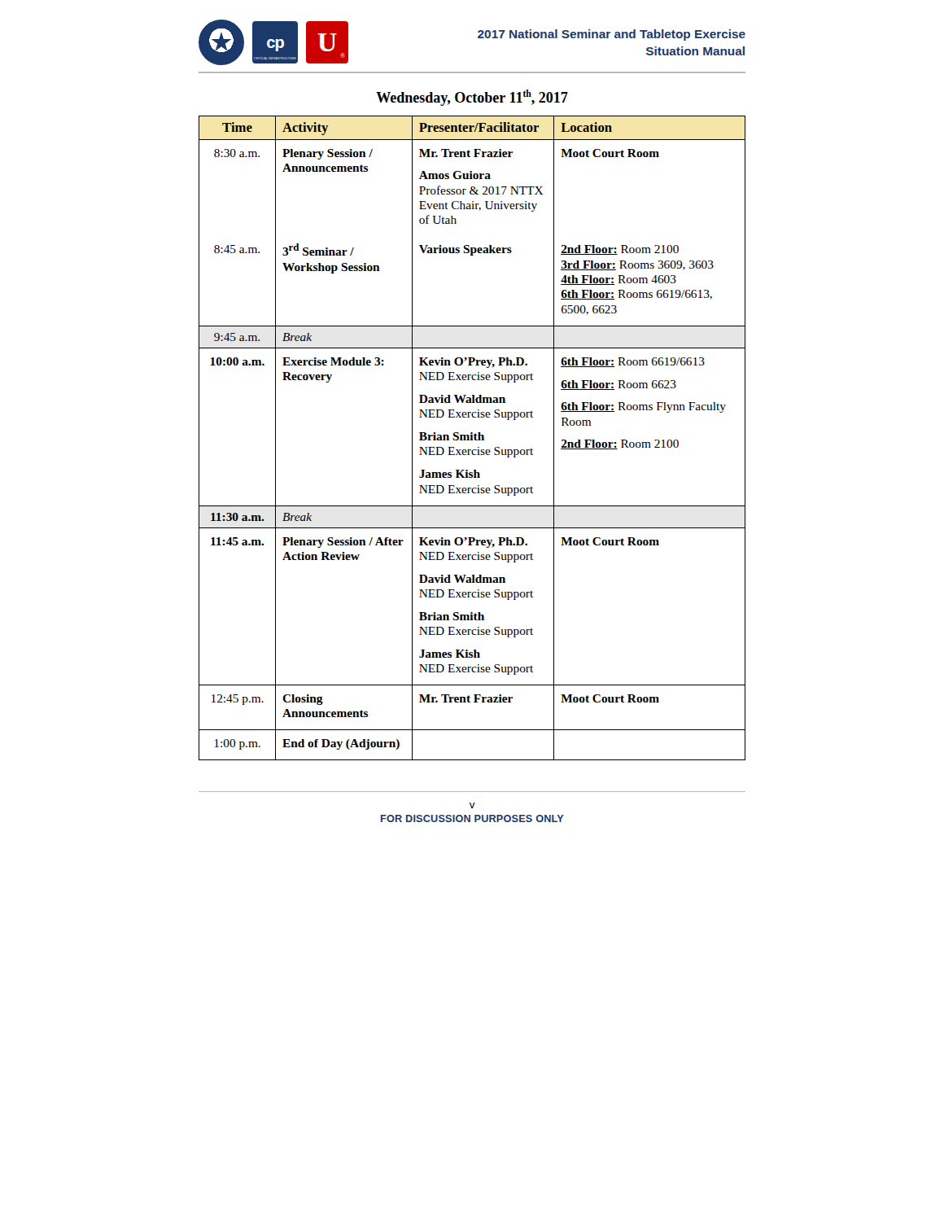cpCRITICAL INFRASTRUCTURE U®
2017 National Seminar and Tabletop Exercise
Situation Manual
Wednesday, October 11th, 2017
| Time | Activity | Presenter/Facilitator | Location |
| --- | --- | --- | --- |
| 8:30 a.m. | Plenary Session / Announcements | Mr. Trent Frazier Amos Guiora Professor & 2017 NTTX Event Chair, University of Utah | Moot Court Room |
| 8:45 a.m. | 3 rd Seminar / Workshop Session | Various Speakers | 2nd Floor: Room 2100 3rd Floor: Rooms 3609, 3603 4th Floor: Room 4603 6th Floor: Rooms 6619/6613, 6500, 6623 |
| 9:45 a.m. | Break | | |
| 10:00 a.m. | Exercise Module 3: Recovery | Kevin O’Prey, Ph.D. NED Exercise Support David Waldman NED Exercise Support Brian Smith NED Exercise Support James Kish NED Exercise Support | 6th Floor: Room 6619/6613 6th Floor: Room 6623 6th Floor: Rooms Flynn Faculty Room 2nd Floor: Room 2100 |
| 11:30 a.m. | Break | | |
| 11:45 a.m. | Plenary Session / After Action Review | Kevin O’Prey, Ph.D. NED Exercise Support David Waldman NED Exercise Support Brian Smith NED Exercise Support James Kish NED Exercise Support | Moot Court Room |
| 12:45 p.m. | Closing Announcements | Mr. Trent Frazier | Moot Court Room |
| 1:00 p.m. | End of Day (Adjourn) | | |
v
FOR DISCUSSION PURPOSES ONLY